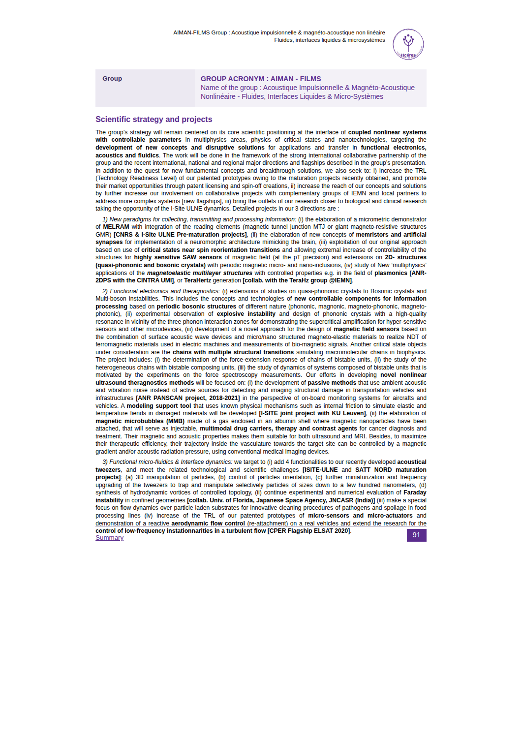AIMAN-FILMS Group : Acoustique impulsionnelle & magnéto-acoustique non linéaire
Fluides, interfaces liquides & microsystèmes
évaluation et qualité recherche et enseignement Hcéres
Group
GROUP ACRONYM : AIMAN - FILMS
Name of the group : Acoustique Impulsionnelle & Magnéto-Acoustique Nonlinéaire - Fluides, Interfaces Liquides & Micro-Systèmes
Scientific strategy and projects
The group’s strategy will remain centered on its core scientific positioning at the interface of coupled nonlinear systems with controllable parameters in multiphysics areas, physics of critical states and nanotechnologies, targeting the development of new concepts and disruptive solutions for applications and transfer in functional electronics, acoustics and fluidics. The work will be done in the framework of the strong international collaborative partnership of the group and the recent international, national and regional major directions and flagships described in the group’s presentation. In addition to the quest for new fundamental concepts and breakthrough solutions, we also seek to: i) increase the TRL (Technology Readiness Level) of our patented prototypes owing to the maturation projects recently obtained, and promote their market opportunities through patent licensing and spin-off creations, ii) increase the reach of our concepts and solutions by further increase our involvement on collaborative projects with complementary groups of IEMN and local partners to address more complex systems [new flagships], iii) bring the outlets of our research closer to biological and clinical research taking the opportunity of the I-Site ULNE dynamics. Detailed projects in our 3 directions are :
1) New paradigms for collecting, transmitting and processing information: (i) the elaboration of a micrometric demonstrator of MELRAM with integration of the reading elements (magnetic tunnel junction MTJ or giant magneto-resistive structures GMR) [CNRS & I-Site ULNE Pre-maturation projects], (ii) the elaboration of new concepts of memristors and artificial synapses for implementation of a neuromorphic architecture mimicking the brain, (iii) exploitation of our original approach based on use of critical states near spin reorientation transitions and allowing extremal increase of controllability of the structures for highly sensitive SAW sensors of magnetic field (at the pT precision) and extensions on 2D- structures (quasi-phononic and bosonic crystals) with periodic magnetic micro- and nano-inclusions, (iv) study of New ‘multiphysics’ applications of the magnetoelastic multilayer structures with controlled properties e.g. in the field of plasmonics [ANR-2DPS with the CINTRA UMI], or TeraHertz generation [collab. with the TeraHz group @IEMN].
2) Functional electronics and theragnostics: (i) extensions of studies on quasi-phononic crystals to Bosonic crystals and Multi-boson instabilities. This includes the concepts and technologies of new controllable components for information processing based on periodic bosonic structures of different nature (phononic, magnonic, magneto-phononic, magneto-photonic), (ii) experimental observation of explosive instability and design of phononic crystals with a high-quality resonance in vicinity of the three phonon interaction zones for demonstrating the supercritical amplification for hyper-sensitive sensors and other microdevices, (iii) development of a novel approach for the design of magnetic field sensors based on the combination of surface acoustic wave devices and micro/nano structured magneto-elastic materials to realize NDT of ferromagnetic materials used in electric machines and measurements of bio-magnetic signals. Another critical state objects under consideration are the chains with multiple structural transitions simulating macromolecular chains in biophysics. The project includes: (i) the determination of the force-extension response of chains of bistable units, (ii) the study of the heterogeneous chains with bistable composing units, (iii) the study of dynamics of systems composed of bistable units that is motivated by the experiments on the force spectroscopy measurements. Our efforts in developing novel nonlinear ultrasound theragnostics methods will be focused on: (i) the development of passive methods that use ambient acoustic and vibration noise instead of active sources for detecting and imaging structural damage in transportation vehicles and infrastructures [ANR PANSCAN project, 2018-2021] in the perspective of on-board monitoring systems for aircrafts and vehicles. A modeling support tool that uses known physical mechanisms such as internal friction to simulate elastic and temperature fiends in damaged materials will be developed [I-SITE joint project with KU Leuven], (ii) the elaboration of magnetic microbubbles (MMB) made of a gas enclosed in an albumin shell where magnetic nanoparticles have been attached, that will serve as injectable, multimodal drug carriers, therapy and contrast agents for cancer diagnosis and treatment. Their magnetic and acoustic properties makes them suitable for both ultrasound and MRI. Besides, to maximize their therapeutic efficiency, their trajectory inside the vasculature towards the target site can be controlled by a magnetic gradient and/or acoustic radiation pressure, using conventional medical imaging devices.
3) Functional micro-fluidics & Interface dynamics: we target to (i) add 4 functionalities to our recently developed acoustical tweezers, and meet the related technological and scientific challenges [ISITE-ULNE and SATT NORD maturation projects]: (a) 3D manipulation of particles, (b) control of particles orientation, (c) further miniaturization and frequency upgrading of the tweezers to trap and manipulate selectively particles of sizes down to a few hundred nanometers, (d) synthesis of hydrodynamic vortices of controlled topology, (ii) continue experimental and numerical evaluation of Faraday instability in confined geometries [collab. Univ. of Florida, Japanese Space Agency, JNCASR (India)] (iii) make a special focus on flow dynamics over particle laden substrates for innovative cleaning procedures of pathogens and spoilage in food processing lines (iv) increase of the TRL of our patented prototypes of micro-sensors and micro-actuators and demonstration of a reactive aerodynamic flow control (re-attachment) on a real vehicles and extend the research for the control of low-frequency instationnarities in a turbulent flow [CPER Flagship ELSAT 2020].
Summary
91